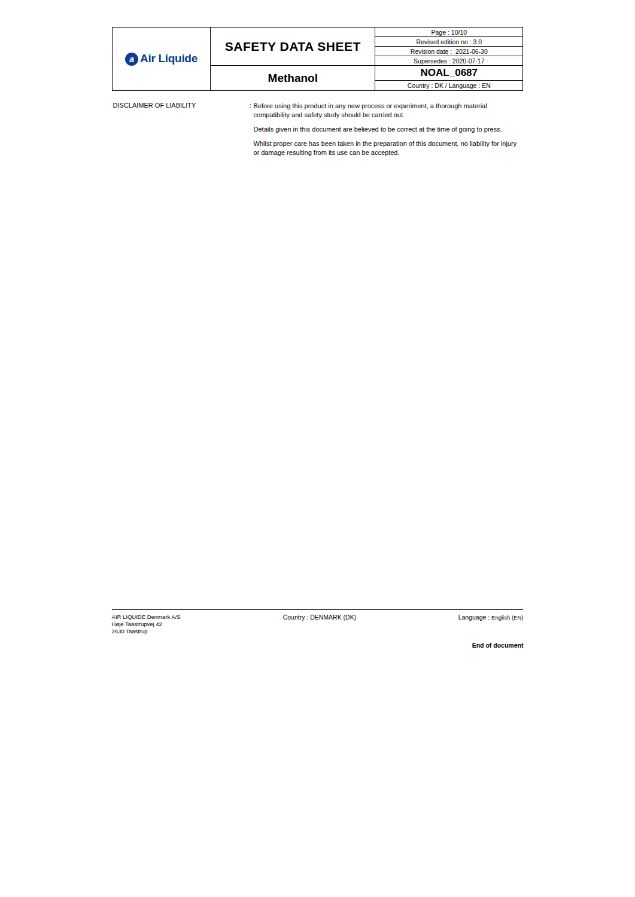| a Air Liquide | SAFETY DATA SHEET | / Page : 10/10 / / Revised edition no : 3.0 / / Revision date : 2021-06-30 / / Supersedes : 2020-07-17 / |
| Methanol | / NOAL_0687 / / Country : DK / Language : EN / |
DISCLAIMER OF LIABILITY
:
Before using this product in any new process or experiment, a thorough material compatibility and safety study should be carried out.
Details given in this document are believed to be correct at the time of going to press.
Whilst proper care has been taken in the preparation of this document, no liability for injury or damage resulting from its use can be accepted.
| AIR LIQUIDE Denmark A/S Høje Taastrupvej 42 2630 Taastrup | Country : DENMARK (DK) | Language : English (EN) |
End of document